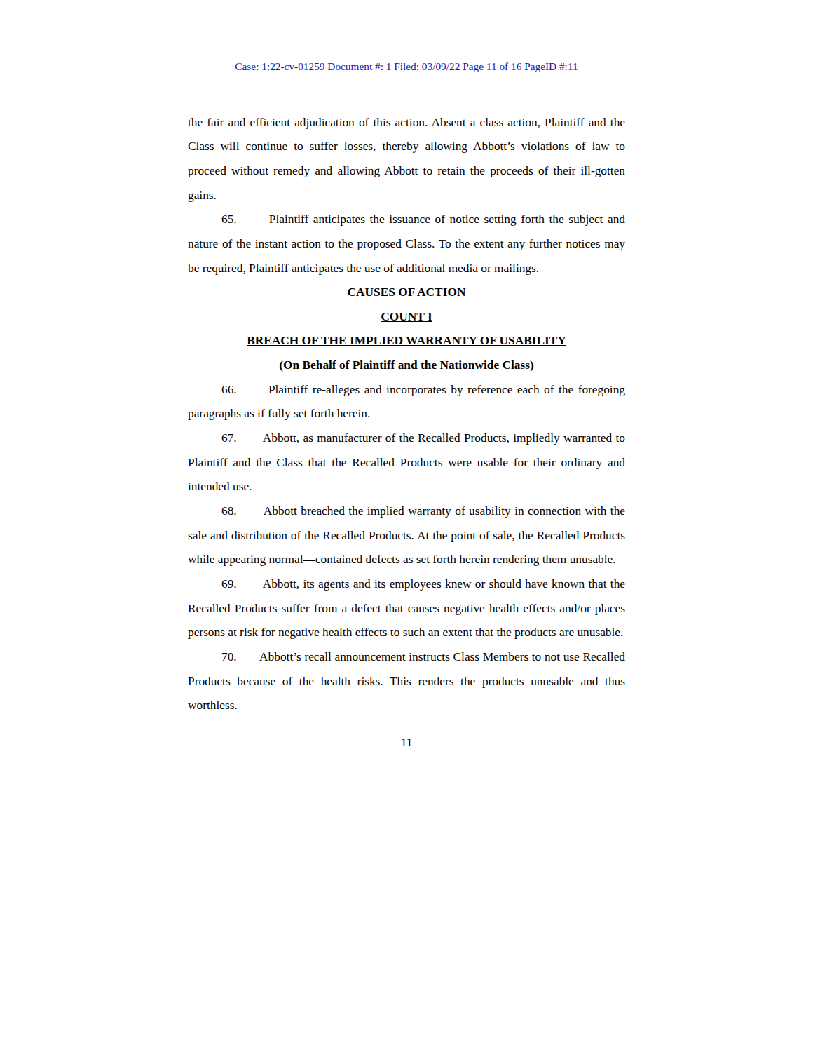Case: 1:22-cv-01259 Document #: 1 Filed: 03/09/22 Page 11 of 16 PageID #:11
the fair and efficient adjudication of this action. Absent a class action, Plaintiff and the Class will continue to suffer losses, thereby allowing Abbott’s violations of law to proceed without remedy and allowing Abbott to retain the proceeds of their ill-gotten gains.
65. Plaintiff anticipates the issuance of notice setting forth the subject and nature of the instant action to the proposed Class. To the extent any further notices may be required, Plaintiff anticipates the use of additional media or mailings.
CAUSES OF ACTION
COUNT I
BREACH OF THE IMPLIED WARRANTY OF USABILITY
(On Behalf of Plaintiff and the Nationwide Class)
66. Plaintiff re-alleges and incorporates by reference each of the foregoing paragraphs as if fully set forth herein.
67. Abbott, as manufacturer of the Recalled Products, impliedly warranted to Plaintiff and the Class that the Recalled Products were usable for their ordinary and intended use.
68. Abbott breached the implied warranty of usability in connection with the sale and distribution of the Recalled Products. At the point of sale, the Recalled Products while appearing normal—contained defects as set forth herein rendering them unusable.
69. Abbott, its agents and its employees knew or should have known that the Recalled Products suffer from a defect that causes negative health effects and/or places persons at risk for negative health effects to such an extent that the products are unusable.
70. Abbott’s recall announcement instructs Class Members to not use Recalled Products because of the health risks. This renders the products unusable and thus worthless.
11